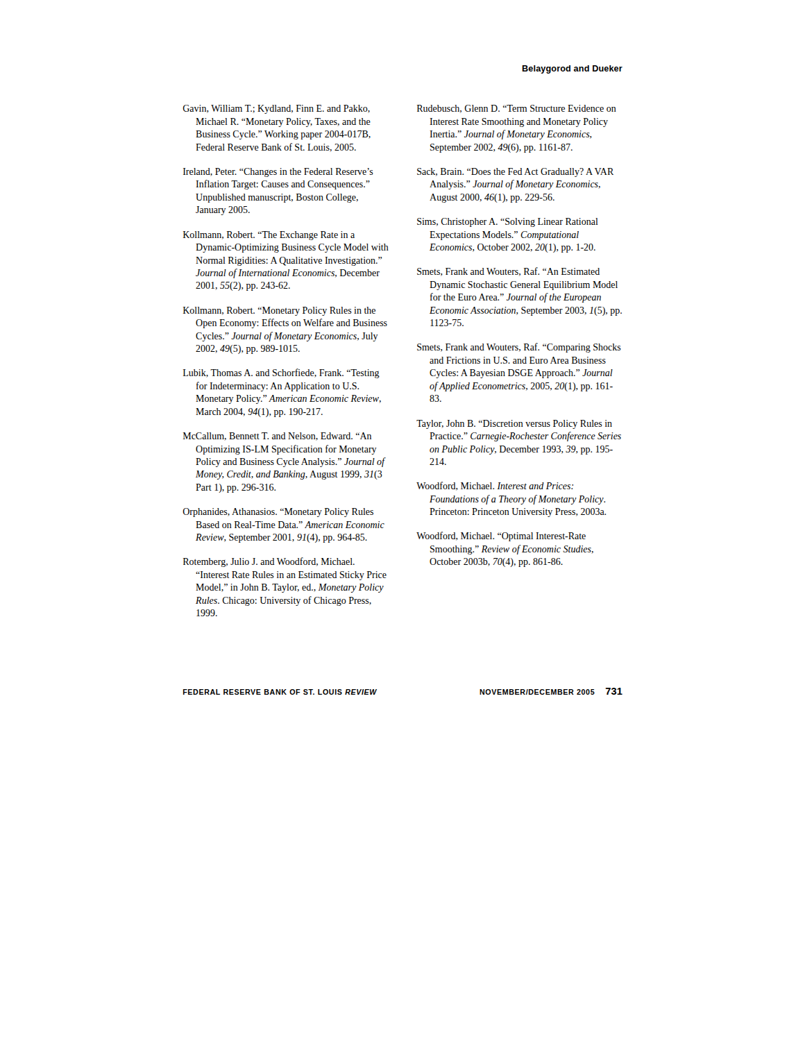Belaygorod and Dueker
Gavin, William T.; Kydland, Finn E. and Pakko, Michael R. “Monetary Policy, Taxes, and the Business Cycle.” Working paper 2004-017B, Federal Reserve Bank of St. Louis, 2005.
Ireland, Peter. “Changes in the Federal Reserve’s Inflation Target: Causes and Consequences.” Unpublished manuscript, Boston College, January 2005.
Kollmann, Robert. “The Exchange Rate in a Dynamic-Optimizing Business Cycle Model with Normal Rigidities: A Qualitative Investigation.” Journal of International Economics, December 2001, 55(2), pp. 243-62.
Kollmann, Robert. “Monetary Policy Rules in the Open Economy: Effects on Welfare and Business Cycles.” Journal of Monetary Economics, July 2002, 49(5), pp. 989-1015.
Lubik, Thomas A. and Schorfiede, Frank. “Testing for Indeterminacy: An Application to U.S. Monetary Policy.” American Economic Review, March 2004, 94(1), pp. 190-217.
McCallum, Bennett T. and Nelson, Edward. “An Optimizing IS-LM Specification for Monetary Policy and Business Cycle Analysis.” Journal of Money, Credit, and Banking, August 1999, 31(3 Part 1), pp. 296-316.
Orphanides, Athanasios. “Monetary Policy Rules Based on Real-Time Data.” American Economic Review, September 2001, 91(4), pp. 964-85.
Rotemberg, Julio J. and Woodford, Michael. “Interest Rate Rules in an Estimated Sticky Price Model,” in John B. Taylor, ed., Monetary Policy Rules. Chicago: University of Chicago Press, 1999.
Rudebusch, Glenn D. “Term Structure Evidence on Interest Rate Smoothing and Monetary Policy Inertia.” Journal of Monetary Economics, September 2002, 49(6), pp. 1161-87.
Sack, Brain. “Does the Fed Act Gradually? A VAR Analysis.” Journal of Monetary Economics, August 2000, 46(1), pp. 229-56.
Sims, Christopher A. “Solving Linear Rational Expectations Models.” Computational Economics, October 2002, 20(1), pp. 1-20.
Smets, Frank and Wouters, Raf. “An Estimated Dynamic Stochastic General Equilibrium Model for the Euro Area.” Journal of the European Economic Association, September 2003, 1(5), pp. 1123-75.
Smets, Frank and Wouters, Raf. “Comparing Shocks and Frictions in U.S. and Euro Area Business Cycles: A Bayesian DSGE Approach.” Journal of Applied Econometrics, 2005, 20(1), pp. 161-83.
Taylor, John B. “Discretion versus Policy Rules in Practice.” Carnegie-Rochester Conference Series on Public Policy, December 1993, 39, pp. 195-214.
Woodford, Michael. Interest and Prices: Foundations of a Theory of Monetary Policy. Princeton: Princeton University Press, 2003a.
Woodford, Michael. “Optimal Interest-Rate Smoothing.” Review of Economic Studies, October 2003b, 70(4), pp. 861-86.
Federal Reserve Bank of St. Louis Review
November/December 2005 731